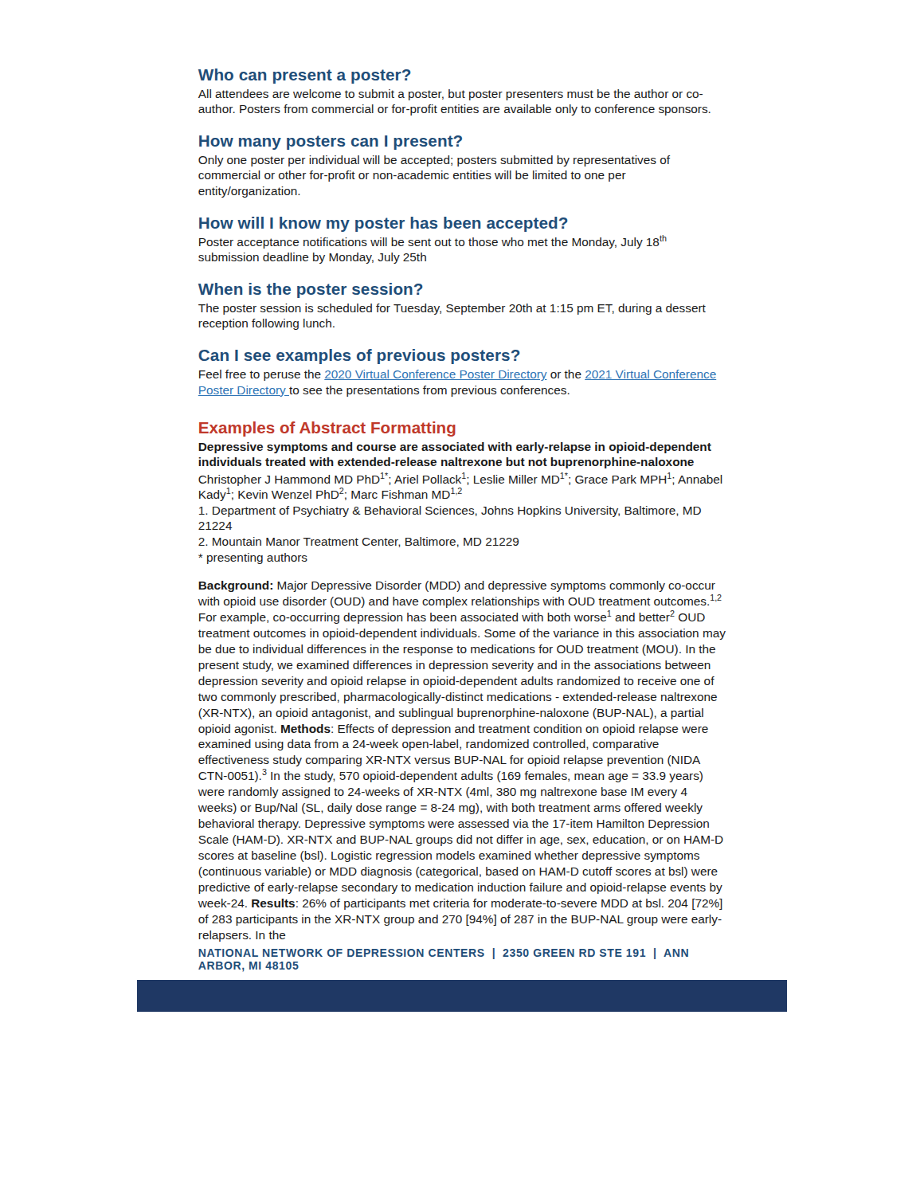Who can present a poster?
All attendees are welcome to submit a poster, but poster presenters must be the author or co-author. Posters from commercial or for-profit entities are available only to conference sponsors.
How many posters can I present?
Only one poster per individual will be accepted; posters submitted by representatives of commercial or other for-profit or non-academic entities will be limited to one per entity/organization.
How will I know my poster has been accepted?
Poster acceptance notifications will be sent out to those who met the Monday, July 18th submission deadline by Monday, July 25th
When is the poster session?
The poster session is scheduled for Tuesday, September 20th at 1:15 pm ET, during a dessert reception following lunch.
Can I see examples of previous posters?
Feel free to peruse the 2020 Virtual Conference Poster Directory or the 2021 Virtual Conference Poster Directory to see the presentations from previous conferences.
Examples of Abstract Formatting
Depressive symptoms and course are associated with early-relapse in opioid-dependent individuals treated with extended-release naltrexone but not buprenorphine-naloxone
Christopher J Hammond MD PhD1*; Ariel Pollack1; Leslie Miller MD1*; Grace Park MPH1; Annabel Kady1; Kevin Wenzel PhD2; Marc Fishman MD1,2
1. Department of Psychiatry & Behavioral Sciences, Johns Hopkins University, Baltimore, MD 21224
2. Mountain Manor Treatment Center, Baltimore, MD 21229
* presenting authors
Background: Major Depressive Disorder (MDD) and depressive symptoms commonly co-occur with opioid use disorder (OUD) and have complex relationships with OUD treatment outcomes.1,2 For example, co-occurring depression has been associated with both worse1 and better2 OUD treatment outcomes in opioid-dependent individuals. Some of the variance in this association may be due to individual differences in the response to medications for OUD treatment (MOU). In the present study, we examined differences in depression severity and in the associations between depression severity and opioid relapse in opioid-dependent adults randomized to receive one of two commonly prescribed, pharmacologically-distinct medications - extended-release naltrexone (XR-NTX), an opioid antagonist, and sublingual buprenorphine-naloxone (BUP-NAL), a partial opioid agonist. Methods: Effects of depression and treatment condition on opioid relapse were examined using data from a 24-week open-label, randomized controlled, comparative effectiveness study comparing XR-NTX versus BUP-NAL for opioid relapse prevention (NIDA CTN-0051).3 In the study, 570 opioid-dependent adults (169 females, mean age = 33.9 years) were randomly assigned to 24-weeks of XR-NTX (4ml, 380 mg naltrexone base IM every 4 weeks) or Bup/Nal (SL, daily dose range = 8-24 mg), with both treatment arms offered weekly behavioral therapy. Depressive symptoms were assessed via the 17-item Hamilton Depression Scale (HAM-D). XR-NTX and BUP-NAL groups did not differ in age, sex, education, or on HAM-D scores at baseline (bsl). Logistic regression models examined whether depressive symptoms (continuous variable) or MDD diagnosis (categorical, based on HAM-D cutoff scores at bsl) were predictive of early-relapse secondary to medication induction failure and opioid-relapse events by week-24. Results: 26% of participants met criteria for moderate-to-severe MDD at bsl. 204 [72%] of 283 participants in the XR-NTX group and 270 [94%] of 287 in the BUP-NAL group were early-relapsers. In the
NATIONAL NETWORK OF DEPRESSION CENTERS | 2350 GREEN RD STE 191 | ANN ARBOR, MI 48105